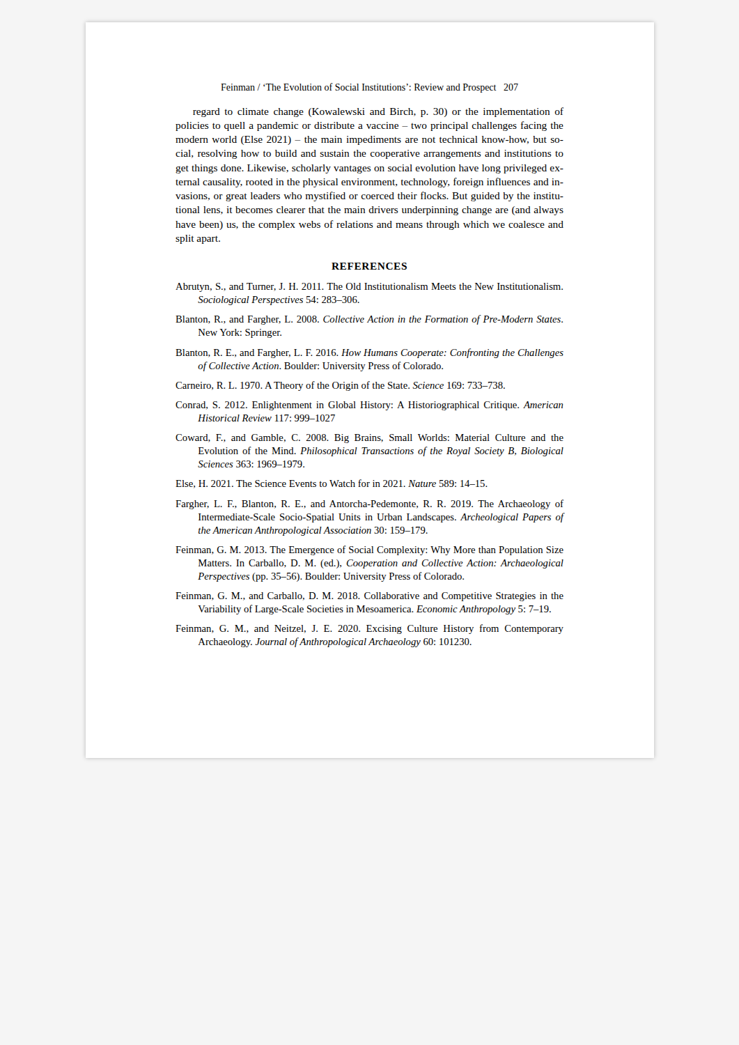Feinman / ‘The Evolution of Social Institutions’: Review and Prospect 207
regard to climate change (Kowalewski and Birch, p. 30) or the implementation of policies to quell a pandemic or distribute a vaccine – two principal challenges facing the modern world (Else 2021) – the main impediments are not technical know-how, but social, resolving how to build and sustain the cooperative arrangements and institutions to get things done. Likewise, scholarly vantages on social evolution have long privileged external causality, rooted in the physical environment, technology, foreign influences and invasions, or great leaders who mystified or coerced their flocks. But guided by the institutional lens, it becomes clearer that the main drivers underpinning change are (and always have been) us, the complex webs of relations and means through which we coalesce and split apart.
REFERENCES
Abrutyn, S., and Turner, J. H. 2011. The Old Institutionalism Meets the New Institutionalism. Sociological Perspectives 54: 283–306.
Blanton, R., and Fargher, L. 2008. Collective Action in the Formation of Pre-Modern States. New York: Springer.
Blanton, R. E., and Fargher, L. F. 2016. How Humans Cooperate: Confronting the Challenges of Collective Action. Boulder: University Press of Colorado.
Carneiro, R. L. 1970. A Theory of the Origin of the State. Science 169: 733–738.
Conrad, S. 2012. Enlightenment in Global History: A Historiographical Critique. American Historical Review 117: 999–1027
Coward, F., and Gamble, C. 2008. Big Brains, Small Worlds: Material Culture and the Evolution of the Mind. Philosophical Transactions of the Royal Society B, Biological Sciences 363: 1969–1979.
Else, H. 2021. The Science Events to Watch for in 2021. Nature 589: 14–15.
Fargher, L. F., Blanton, R. E., and Antorcha-Pedemonte, R. R. 2019. The Archaeology of Intermediate-Scale Socio-Spatial Units in Urban Landscapes. Archeological Papers of the American Anthropological Association 30: 159–179.
Feinman, G. M. 2013. The Emergence of Social Complexity: Why More than Population Size Matters. In Carballo, D. M. (ed.), Cooperation and Collective Action: Archaeological Perspectives (pp. 35–56). Boulder: University Press of Colorado.
Feinman, G. M., and Carballo, D. M. 2018. Collaborative and Competitive Strategies in the Variability of Large-Scale Societies in Mesoamerica. Economic Anthropology 5: 7–19.
Feinman, G. M., and Neitzel, J. E. 2020. Excising Culture History from Contemporary Archaeology. Journal of Anthropological Archaeology 60: 101230.